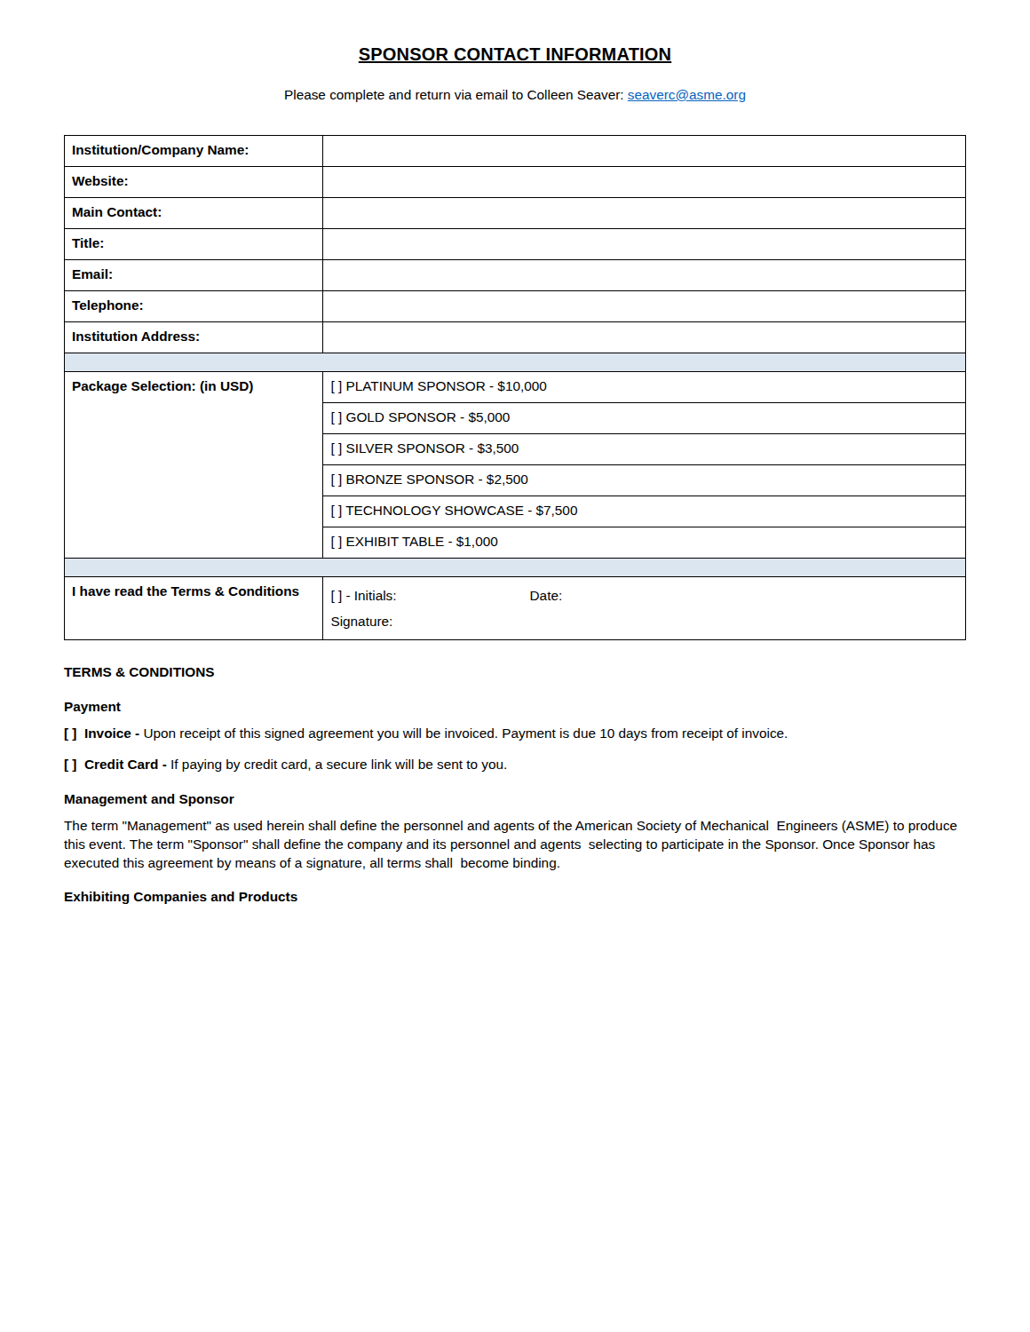SPONSOR CONTACT INFORMATION
Please complete and return via email to Colleen Seaver: seaverc@asme.org
| Institution/Company Name: | |
| Website: | |
| Main Contact: | |
| Title: | |
| Email: | |
| Telephone: | |
| Institution Address: | |
| Package Selection: (in USD) | [ ] PLATINUM SPONSOR - $10,000 |
| [ ] GOLD SPONSOR - $5,000 |
| [ ] SILVER SPONSOR - $3,500 |
| [ ] BRONZE SPONSOR - $2,500 |
| [ ] TECHNOLOGY SHOWCASE - $7,500 |
| [ ] EXHIBIT TABLE - $1,000 |
| I have read the Terms & Conditions | [ ] - Initials: Date: Signature: |
TERMS & CONDITIONS
Payment
[ ] Invoice - Upon receipt of this signed agreement you will be invoiced. Payment is due 10 days from receipt of invoice.
[ ] Credit Card - If paying by credit card, a secure link will be sent to you.
Management and Sponsor
The term "Management" as used herein shall define the personnel and agents of the American Society of Mechanical Engineers (ASME) to produce this event. The term "Sponsor" shall define the company and its personnel and agents selecting to participate in the Sponsor. Once Sponsor has executed this agreement by means of a signature, all terms shall become binding.
Exhibiting Companies and Products